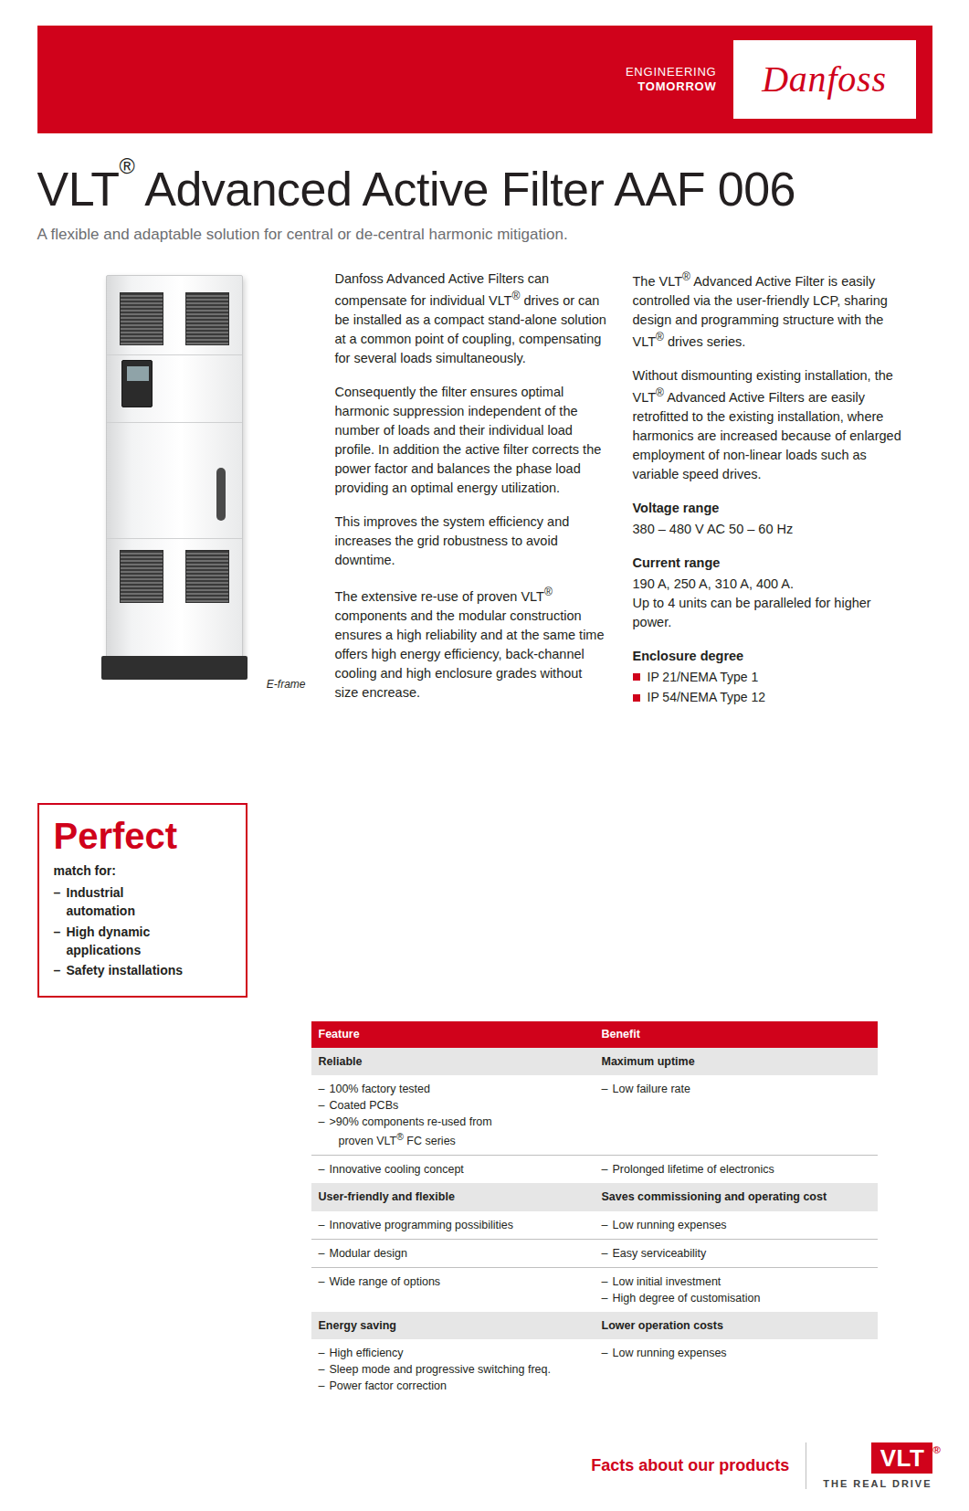ENGINEERING
TOMORROW
Danfoss
VLT® Advanced Active Filter AAF 006
A flexible and adaptable solution for central or de-central harmonic mitigation.
E-frame
Perfect
match for:
Industrialautomation
High dynamicapplications
Safety installations
Danfoss Advanced Active Filters can compensate for individual VLT® drives or can be installed as a compact stand-alone solution at a common point of coupling, compensating for several loads simultaneously.
Consequently the filter ensures optimal harmonic suppression independent of the number of loads and their individual load profile. In addition the active filter corrects the power factor and balances the phase load providing an optimal energy utilization.
This improves the system efficiency and increases the grid robustness to avoid downtime.
The extensive re-use of proven VLT® components and the modular construction ensures a high reliability and at the same time offers high energy efficiency, back-channel cooling and high enclosure grades without size encrease.
The VLT® Advanced Active Filter is easily controlled via the user-friendly LCP, sharing design and programming structure with the VLT® drives series.
Without dismounting existing installation, the VLT® Advanced Active Filters are easily retrofitted to the existing installation, where harmonics are increased because of enlarged employment of non-linear loads such as variable speed drives.
Voltage range
380 – 480 V AC 50 – 60 Hz
Current range
190 A, 250 A, 310 A, 400 A.
Up to 4 units can be paralleled for higher power.
Enclosure degree
IP 21/NEMA Type 1
IP 54/NEMA Type 12
| Feature | Benefit |
| --- | --- |
| Reliable | Maximum uptime |
| 100% factory tested Coated PCBs >90% components re-used from proven VLT ® FC series | Low failure rate |
| Innovative cooling concept | Prolonged lifetime of electronics |
| User-friendly and flexible | Saves commissioning and operating cost |
| Innovative programming possibilities | Low running expenses |
| Modular design | Easy serviceability |
| Wide range of options | Low initial investment High degree of customisation |
| Energy saving | Lower operation costs |
| High efficiency Sleep mode and progressive switching freq. Power factor correction | Low running expenses |
Facts about our products
VLT® THE REAL DRIVE